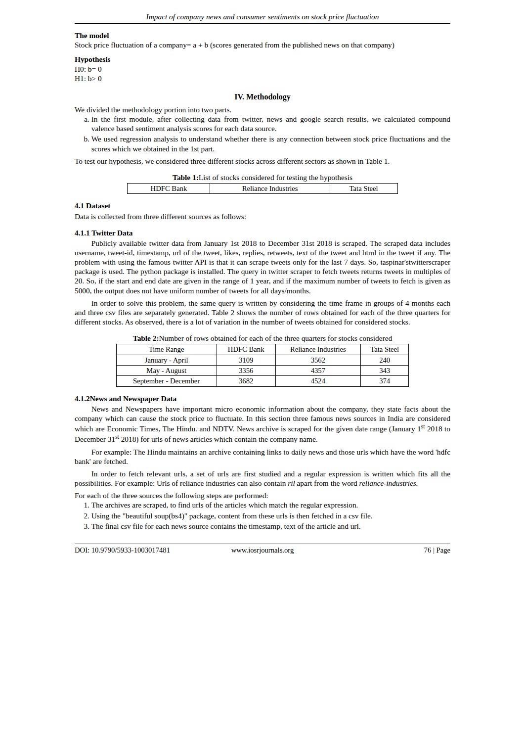Impact of company news and consumer sentiments on stock price fluctuation
The model
Stock price fluctuation of a company= a + b (scores generated from the published news on that company)
Hypothesis
H0: b= 0
H1: b> 0
IV. Methodology
We divided the methodology portion into two parts.
In the first module, after collecting data from twitter, news and google search results, we calculated compound valence based sentiment analysis scores for each data source.
We used regression analysis to understand whether there is any connection between stock price fluctuations and the scores which we obtained in the 1st part.
To test our hypothesis, we considered three different stocks across different sectors as shown in Table 1.
Table 1: List of stocks considered for testing the hypothesis
| HDFC Bank | Reliance Industries | Tata Steel |
4.1 Dataset
Data is collected from three different sources as follows:
4.1.1 Twitter Data
Publicly available twitter data from January 1st 2018 to December 31st 2018 is scraped. The scraped data includes username, tweet-id, timestamp, url of the tweet, likes, replies, retweets, text of the tweet and html in the tweet if any. The problem with using the famous twitter API is that it can scrape tweets only for the last 7 days. So, taspinar'stwitterscraper package is used. The python package is installed. The query in twitter scraper to fetch tweets returns tweets in multiples of 20. So, if the start and end date are given in the range of 1 year, and if the maximum number of tweets to fetch is given as 5000, the output does not have uniform number of tweets for all days/months.
In order to solve this problem, the same query is written by considering the time frame in groups of 4 months each and three csv files are separately generated. Table 2 shows the number of rows obtained for each of the three quarters for different stocks. As observed, there is a lot of variation in the number of tweets obtained for considered stocks.
Table 2: Number of rows obtained for each of the three quarters for stocks considered
| Time Range | HDFC Bank | Reliance Industries | Tata Steel |
| --- | --- | --- | --- |
| January - April | 3109 | 3562 | 240 |
| May - August | 3356 | 4357 | 343 |
| September - December | 3682 | 4524 | 374 |
4.1.2News and Newspaper Data
News and Newspapers have important micro economic information about the company, they state facts about the company which can cause the stock price to fluctuate. In this section three famous news sources in India are considered which are Economic Times, The Hindu. and NDTV. News archive is scraped for the given date range (January 1st 2018 to December 31st 2018) for urls of news articles which contain the company name.
For example: The Hindu maintains an archive containing links to daily news and those urls which have the word 'hdfc bank' are fetched.
In order to fetch relevant urls, a set of urls are first studied and a regular expression is written which fits all the possibilities. For example: Urls of reliance industries can also contain ril apart from the word reliance-industries.
For each of the three sources the following steps are performed:
The archives are scraped, to find urls of the articles which match the regular expression.
Using the "beautiful soup(bs4)" package, content from these urls is then fetched in a csv file.
The final csv file for each news source contains the timestamp, text of the article and url.
DOI: 10.9790/5933-1003017481
www.iosrjournals.org
76 | Page